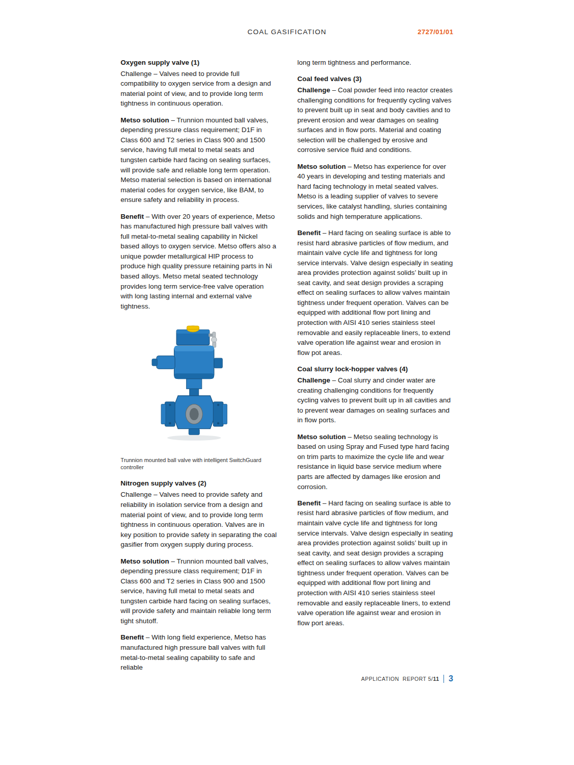COAL GASIFICATION 2727/01/01
Oxygen supply valve (1)
Challenge – Valves need to provide full compatibility to oxygen service from a design and material point of view, and to provide long term tightness in continuous operation.
Metso solution – Trunnion mounted ball valves, depending pressure class requirement; D1F in Class 600 and T2 series in Class 900 and 1500 service, having full metal to metal seats and tungsten carbide hard facing on sealing surfaces, will provide safe and reliable long term operation. Metso material selection is based on international material codes for oxygen service, like BAM, to ensure safety and reliability in process.
Benefit – With over 20 years of experience, Metso has manufactured high pressure ball valves with full metal-to-metal sealing capability in Nickel based alloys to oxygen service. Metso offers also a unique powder metallurgical HIP process to produce high quality pressure retaining parts in Ni based alloys. Metso metal seated technology provides long term service-free valve operation with long lasting internal and external valve tightness.
Trunnion mounted ball valve with intelligent SwitchGuard controller
Nitrogen supply valves (2)
Challenge – Valves need to provide safety and reliability in isolation service from a design and material point of view, and to provide long term tightness in continuous operation. Valves are in key position to provide safety in separating the coal gasifier from oxygen supply during process.
Metso solution – Trunnion mounted ball valves, depending pressure class requirement; D1F in Class 600 and T2 series in Class 900 and 1500 service, having full metal to metal seats and tungsten carbide hard facing on sealing surfaces, will provide safety and maintain reliable long term tight shutoff.
Benefit – With long field experience, Metso has manufactured high pressure ball valves with full metal-to-metal sealing capability to safe and reliable
long term tightness and performance.
Coal feed valves (3)
Challenge – Coal powder feed into reactor creates challenging conditions for frequently cycling valves to prevent built up in seat and body cavities and to prevent erosion and wear damages on sealing surfaces and in flow ports. Material and coating selection will be challenged by erosive and corrosive service fluid and conditions.
Metso solution – Metso has experience for over 40 years in developing and testing materials and hard facing technology in metal seated valves. Metso is a leading supplier of valves to severe services, like catalyst handling, sluries containing solids and high temperature applications.
Benefit – Hard facing on sealing surface is able to resist hard abrasive particles of flow medium, and maintain valve cycle life and tightness for long service intervals. Valve design especially in seating area provides protection against solids’ built up in seat cavity, and seat design provides a scraping effect on sealing surfaces to allow valves maintain tightness under frequent operation. Valves can be equipped with additional flow port lining and protection with AISI 410 series stainless steel removable and easily replaceable liners, to extend valve operation life against wear and erosion in flow pot areas.
Coal slurry lock-hopper valves (4)
Challenge – Coal slurry and cinder water are creating challenging conditions for frequently cycling valves to prevent built up in all cavities and to prevent wear damages on sealing surfaces and in flow ports.
Metso solution – Metso sealing technology is based on using Spray and Fused type hard facing on trim parts to maximize the cycle life and wear resistance in liquid base service medium where parts are affected by damages like erosion and corrosion.
Benefit – Hard facing on sealing surface is able to resist hard abrasive particles of flow medium, and maintain valve cycle life and tightness for long service intervals. Valve design especially in seating area provides protection against solids’ built up in seat cavity, and seat design provides a scraping effect on sealing surfaces to allow valves maintain tightness under frequent operation. Valves can be equipped with additional flow port lining and protection with AISI 410 series stainless steel removable and easily replaceable liners, to extend valve operation life against wear and erosion in flow port areas.
Application Report 5/11 3